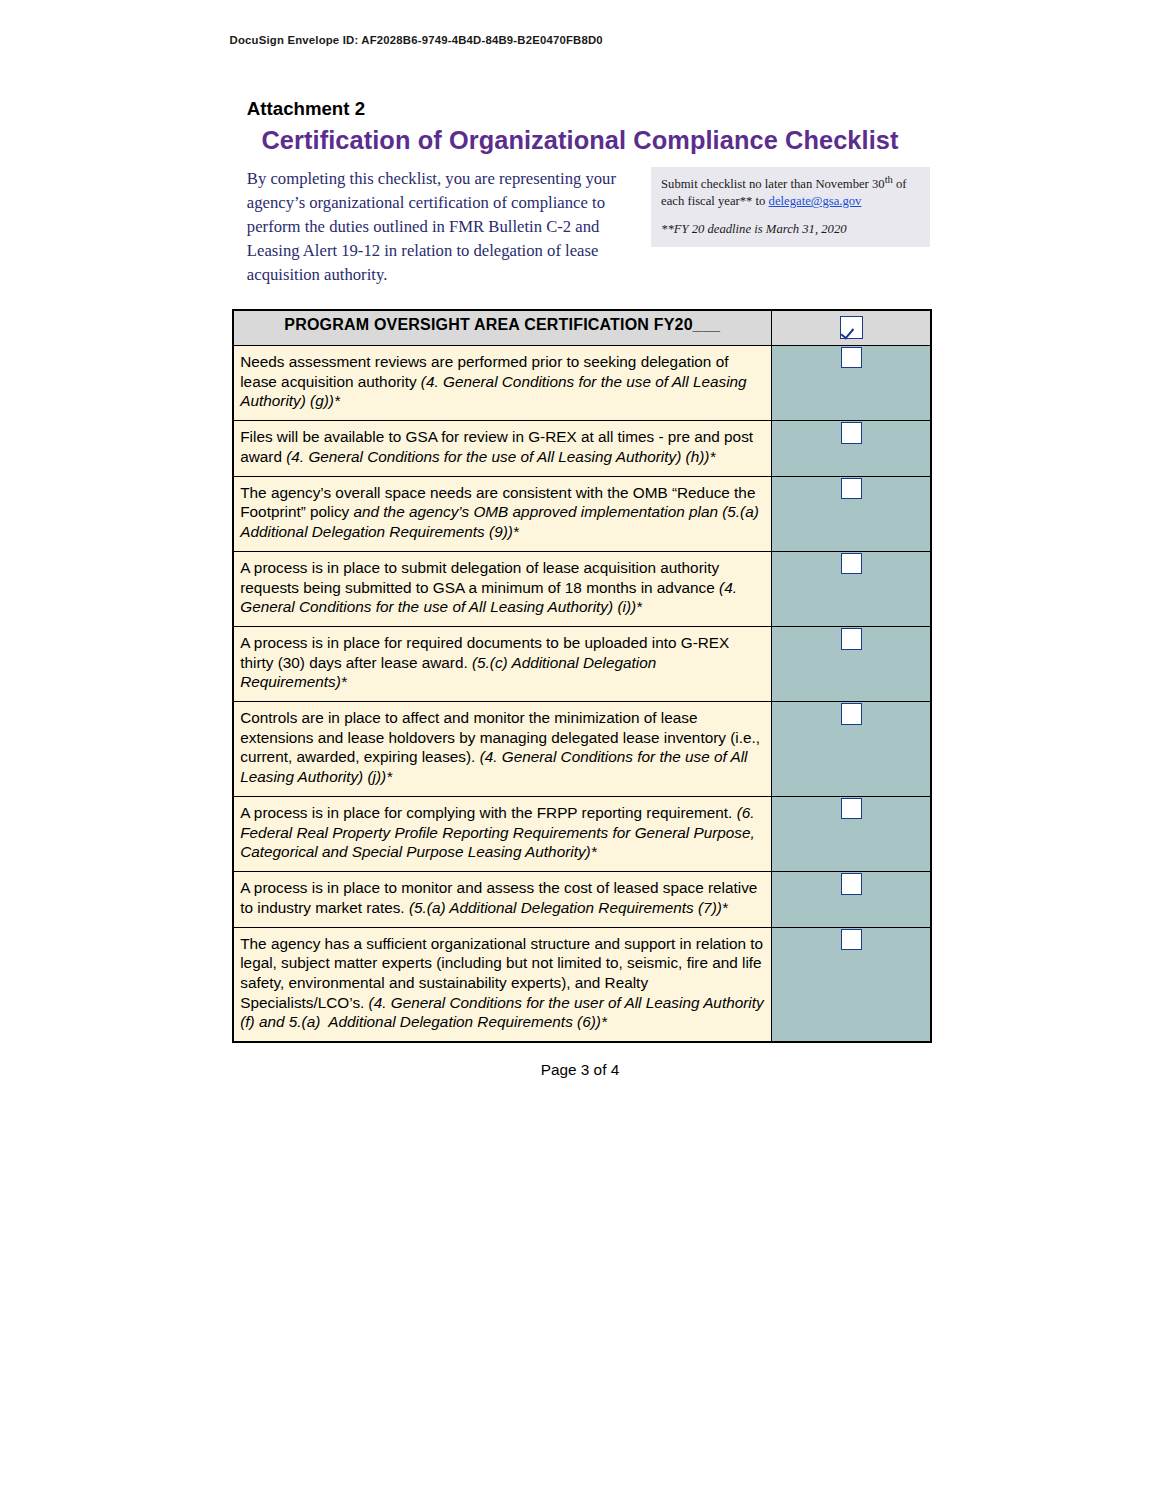DocuSign Envelope ID: AF2028B6-9749-4B4D-84B9-B2E0470FB8D0
Attachment 2
Certification of Organizational Compliance Checklist
By completing this checklist, you are representing your agency’s organizational certification of compliance to perform the duties outlined in FMR Bulletin C-2 and Leasing Alert 19-12 in relation to delegation of lease acquisition authority.
Submit checklist no later than November 30th of each fiscal year** to delegate@gsa.gov
**FY 20 deadline is March 31, 2020
| PROGRAM OVERSIGHT AREA CERTIFICATION FY20___ | |
| --- | --- |
| Needs assessment reviews are performed prior to seeking delegation of lease acquisition authority (4. General Conditions for the use of All Leasing Authority) (g))* | |
| Files will be available to GSA for review in G-REX at all times - pre and post award (4. General Conditions for the use of All Leasing Authority) (h))* | |
| The agency’s overall space needs are consistent with the OMB “Reduce the Footprint” policy and the agency’s OMB approved implementation plan (5.(a) Additional Delegation Requirements (9))* | |
| A process is in place to submit delegation of lease acquisition authority requests being submitted to GSA a minimum of 18 months in advance (4. General Conditions for the use of All Leasing Authority) (i))* | |
| A process is in place for required documents to be uploaded into G-REX thirty (30) days after lease award. (5.(c) Additional Delegation Requirements)* | |
| Controls are in place to affect and monitor the minimization of lease extensions and lease holdovers by managing delegated lease inventory (i.e., current, awarded, expiring leases). (4. General Conditions for the use of All Leasing Authority) (j))* | |
| A process is in place for complying with the FRPP reporting requirement. (6. Federal Real Property Profile Reporting Requirements for General Purpose, Categorical and Special Purpose Leasing Authority)* | |
| A process is in place to monitor and assess the cost of leased space relative to industry market rates. (5.(a) Additional Delegation Requirements (7))* | |
| The agency has a sufficient organizational structure and support in relation to legal, subject matter experts (including but not limited to, seismic, fire and life safety, environmental and sustainability experts), and Realty Specialists/LCO’s. (4. General Conditions for the user of All Leasing Authority (f) and 5.(a) Additional Delegation Requirements (6))* | |
Page 3 of 4